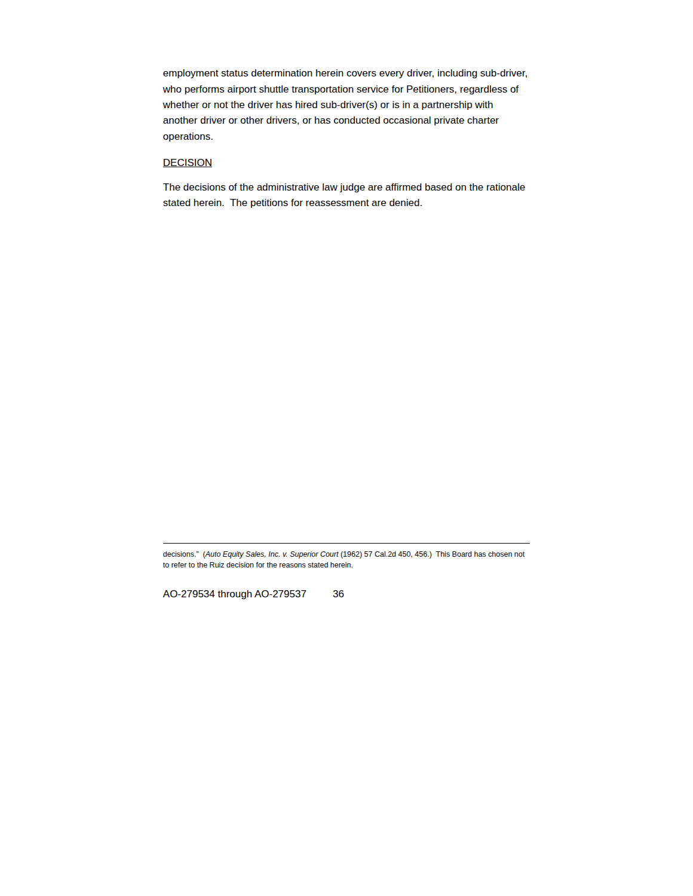employment status determination herein covers every driver, including sub-driver, who performs airport shuttle transportation service for Petitioners, regardless of whether or not the driver has hired sub-driver(s) or is in a partnership with another driver or other drivers, or has conducted occasional private charter operations.
DECISION
The decisions of the administrative law judge are affirmed based on the rationale stated herein. The petitions for reassessment are denied.
decisions.” (Auto Equity Sales, Inc. v. Superior Court (1962) 57 Cal.2d 450, 456.) This Board has chosen not to refer to the Ruiz decision for the reasons stated herein.
AO-279534 through AO-279537 36